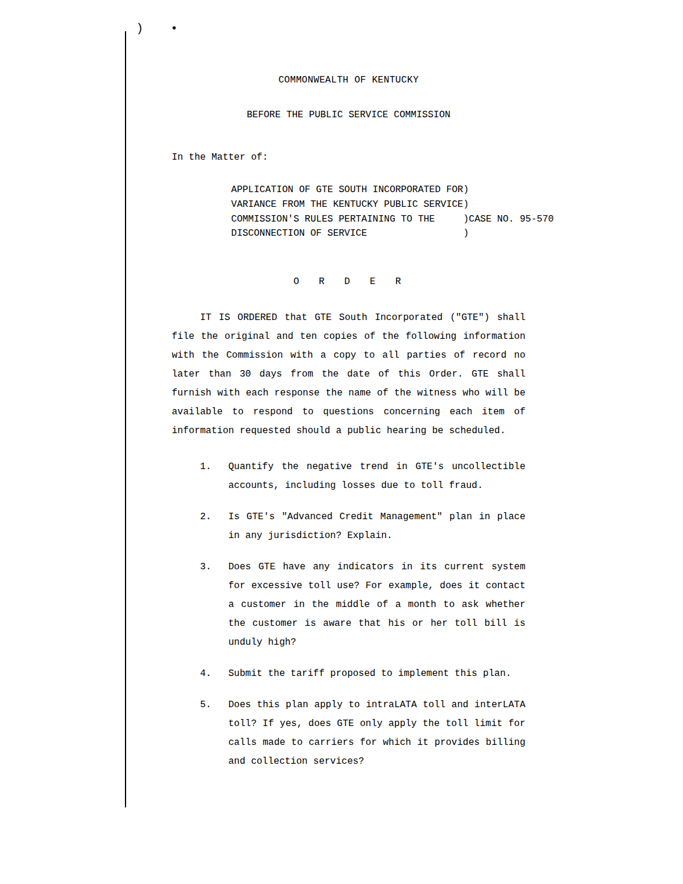) •
COMMONWEALTH OF KENTUCKY
BEFORE THE PUBLIC SERVICE COMMISSION
In the Matter of:
| APPLICATION OF GTE SOUTH INCORPORATED FOR | ) | |
| VARIANCE FROM THE KENTUCKY PUBLIC SERVICE | ) | |
| COMMISSION'S RULES PERTAINING TO THE | ) | CASE NO. 95-570 |
| DISCONNECTION OF SERVICE | ) | |
O R D E R
IT IS ORDERED that GTE South Incorporated ("GTE") shall file the original and ten copies of the following information with the Commission with a copy to all parties of record no later than 30 days from the date of this Order. GTE shall furnish with each response the name of the witness who will be available to respond to questions concerning each item of information requested should a public hearing be scheduled.
1. Quantify the negative trend in GTE's uncollectible accounts, including losses due to toll fraud.
2. Is GTE's "Advanced Credit Management" plan in place in any jurisdiction? Explain.
3. Does GTE have any indicators in its current system for excessive toll use? For example, does it contact a customer in the middle of a month to ask whether the customer is aware that his or her toll bill is unduly high?
4. Submit the tariff proposed to implement this plan.
5. Does this plan apply to intraLATA toll and interLATA toll? If yes, does GTE only apply the toll limit for calls made to carriers for which it provides billing and collection services?